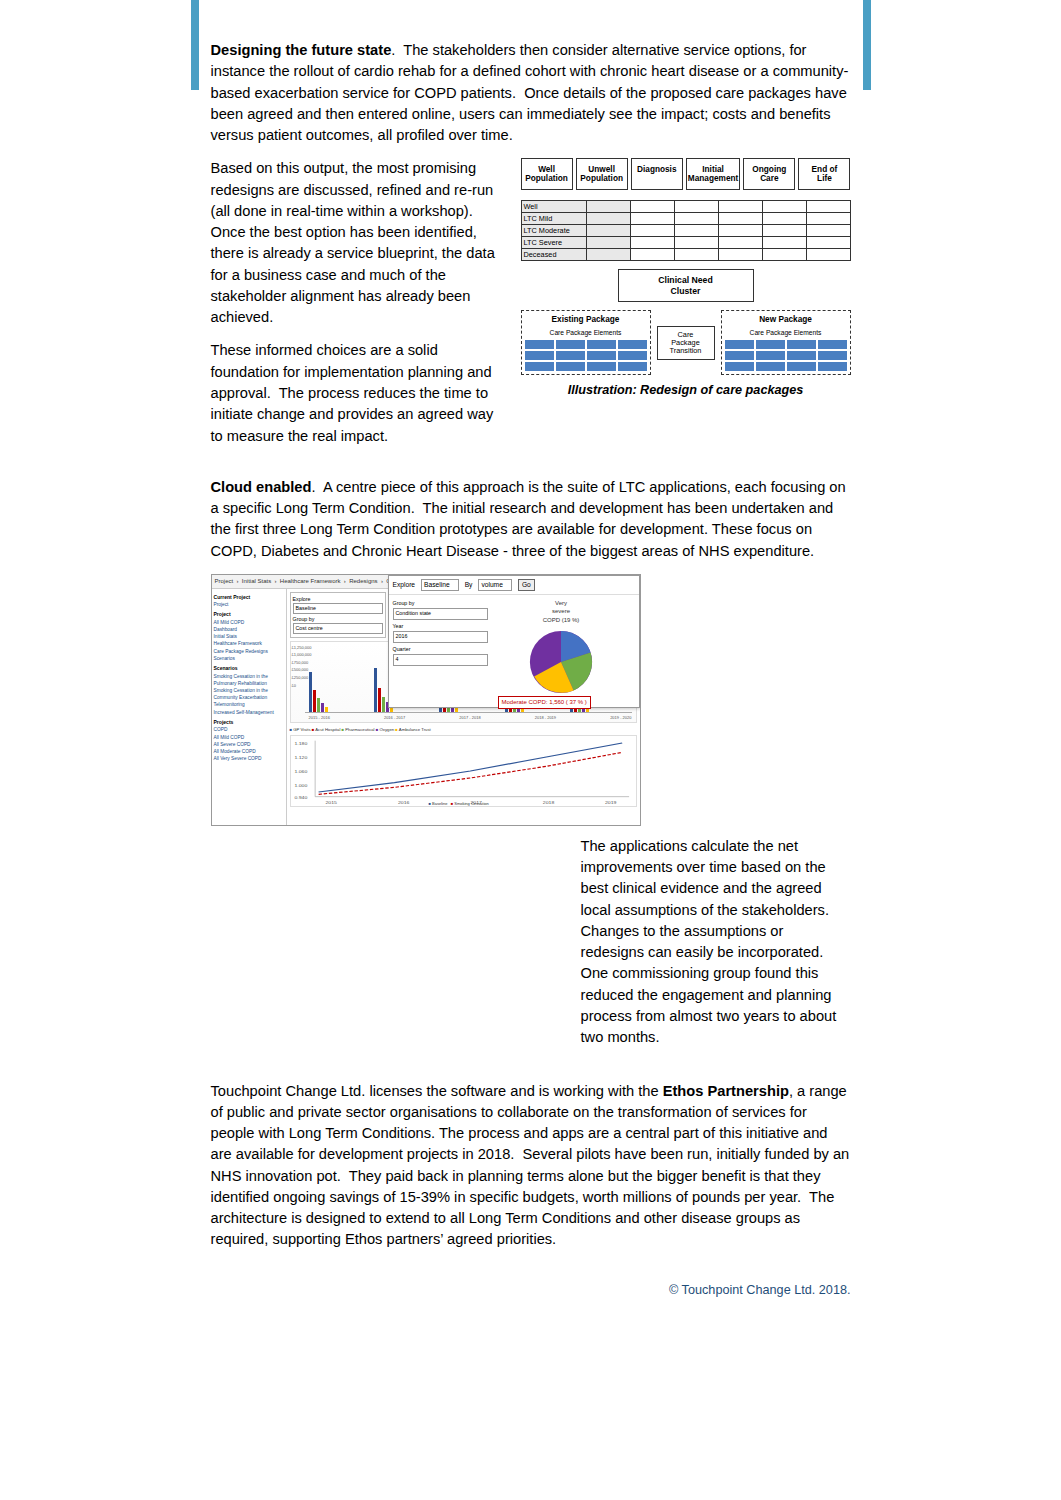Designing the future state. The stakeholders then consider alternative service options, for instance the rollout of cardio rehab for a defined cohort with chronic heart disease or a community-based exacerbation service for COPD patients. Once details of the proposed care packages have been agreed and then entered online, users can immediately see the impact; costs and benefits versus patient outcomes, all profiled over time.
Well
Population
Unwell
Population
Diagnosis
Initial
Management
Ongoing
Care
End of
Life
| Well | | | | | | |
| LTC Mild | | | | | | |
| LTC Moderate | | | | | | |
| LTC Severe | | | | | | |
| Deceased | | | | | | |
Clinical Need
Cluster
Existing Package
Care Package Elements
Care
Package
Transition
New Package
Care Package Elements
Illustration: Redesign of care packages
Based on this output, the most promising redesigns are discussed, refined and re-run (all done in real-time within a workshop). Once the best option has been identified, there is already a service blueprint, the data for a business case and much of the stakeholder alignment has already been achieved.
These informed choices are a solid foundation for implementation planning and approval. The process reduces the time to initiate change and provides an agreed way to measure the real impact.
Cloud enabled. A centre piece of this approach is the suite of LTC applications, each focusing on a specific Long Term Condition. The initial research and development has been undertaken and the first three Long Term Condition prototypes are available for development. These focus on COPD, Diabetes and Chronic Heart Disease - three of the biggest areas of NHS expenditure.
Project › Initial Stats › Healthcare Framework › Redesigns › Compare › Explore › Account ›
Current Project Project Project All Mild COPD
Dashboard
Initial Stats
Healthcare Framework
Care Package Redesigns
Scenarios Scenarios Smoking Cessation in the
Pulmonary Rehabilitation
Smoking Cessation in the
Community Exacerbation
Telemonitoring
Increased Self-Management Projects COPD
All Mild COPD
All Severe COPD
All Moderate COPD
All Very Severe COPD
Explore
Baseline Group by
Cost centre
£1,250,000
£1,000,000
£750,000
£500,000
£250,000
£0
2015 - 20162016 - 20172017 - 20182018 - 20192019 - 2020
■ GP Visits ■ Acut Hospital ■ Pharmaceutical ■ Oxygen ■ Ambulance Trust
1.180 1.120 1.060 1.000 0.940 2015 2016 2017 2018 2019
■ Baseline ■ Smoking Cessation
Explore Baseline By volume Go
Group by
Condition state Year 2016 Quarter 4
Very
severe
COPD (19 %)
Moderate COPD: 1,560 ( 37 % )
The applications calculate the net improvements over time based on the best clinical evidence and the agreed local assumptions of the stakeholders. Changes to the assumptions or redesigns can easily be incorporated. One commissioning group found this reduced the engagement and planning process from almost two years to about two months.
Touchpoint Change Ltd. licenses the software and is working with the Ethos Partnership, a range of public and private sector organisations to collaborate on the transformation of services for people with Long Term Conditions. The process and apps are a central part of this initiative and are available for development projects in 2018. Several pilots have been run, initially funded by an NHS innovation pot. They paid back in planning terms alone but the bigger benefit is that they identified ongoing savings of 15-39% in specific budgets, worth millions of pounds per year. The architecture is designed to extend to all Long Term Conditions and other disease groups as required, supporting Ethos partners’ agreed priorities.
© Touchpoint Change Ltd. 2018.